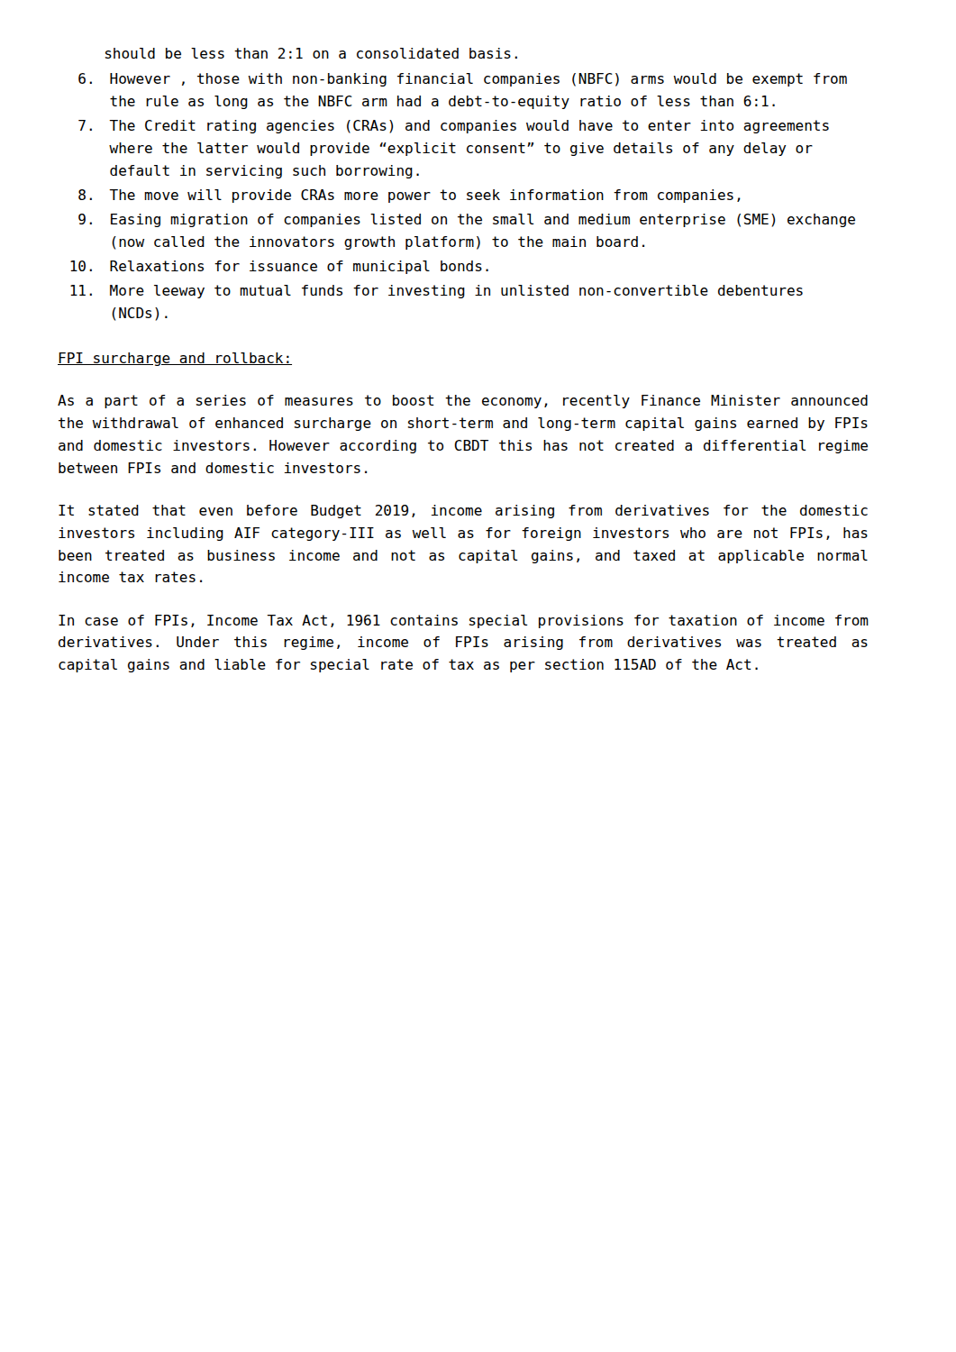should be less than 2:1 on a consolidated basis.
However , those with non-banking financial companies (NBFC) arms would be exempt from the rule as long as the NBFC arm had a debt-to-equity ratio of less than 6:1.
The Credit rating agencies (CRAs) and companies would have to enter into agreements where the latter would provide “explicit consent” to give details of any delay or default in servicing such borrowing.
The move will provide CRAs more power to seek information from companies,
Easing migration of companies listed on the small and medium enterprise (SME) exchange (now called the innovators growth platform) to the main board.
Relaxations for issuance of municipal bonds.
More leeway to mutual funds for investing in unlisted non-convertible debentures (NCDs).
FPI surcharge and rollback:
As a part of a series of measures to boost the economy, recently Finance Minister announced the withdrawal of enhanced surcharge on short-term and long-term capital gains earned by FPIs and domestic investors. However according to CBDT this has not created a differential regime between FPIs and domestic investors.
It stated that even before Budget 2019, income arising from derivatives for the domestic investors including AIF category-III as well as for foreign investors who are not FPIs, has been treated as business income and not as capital gains, and taxed at applicable normal income tax rates.
In case of FPIs, Income Tax Act, 1961 contains special provisions for taxation of income from derivatives. Under this regime, income of FPIs arising from derivatives was treated as capital gains and liable for special rate of tax as per section 115AD of the Act.